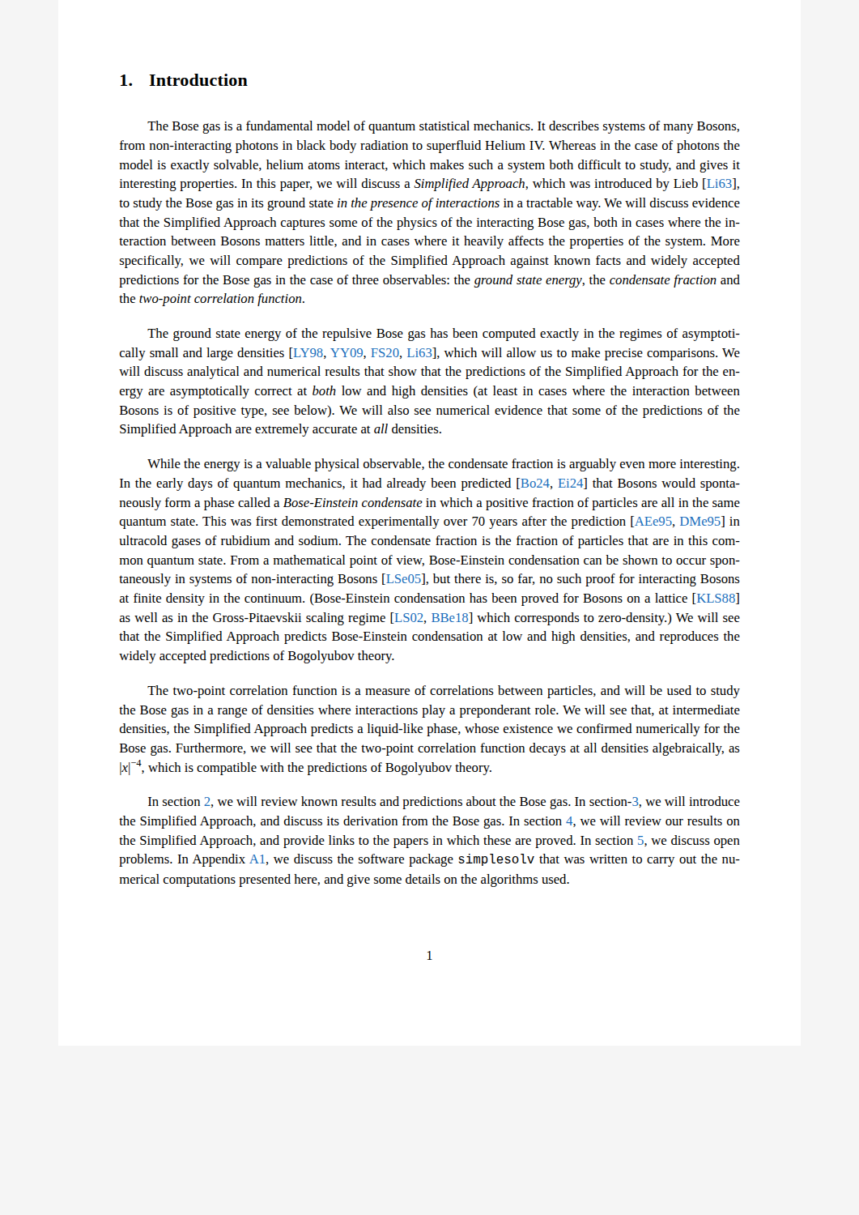1. Introduction
The Bose gas is a fundamental model of quantum statistical mechanics. It describes systems of many Bosons, from non-interacting photons in black body radiation to superfluid Helium IV. Whereas in the case of photons the model is exactly solvable, helium atoms interact, which makes such a system both difficult to study, and gives it interesting properties. In this paper, we will discuss a Simplified Approach, which was introduced by Lieb [Li63], to study the Bose gas in its ground state in the presence of interactions in a tractable way. We will discuss evidence that the Simplified Approach captures some of the physics of the interacting Bose gas, both in cases where the interaction between Bosons matters little, and in cases where it heavily affects the properties of the system. More specifically, we will compare predictions of the Simplified Approach against known facts and widely accepted predictions for the Bose gas in the case of three observables: the ground state energy, the condensate fraction and the two-point correlation function.
The ground state energy of the repulsive Bose gas has been computed exactly in the regimes of asymptotically small and large densities [LY98, YY09, FS20, Li63], which will allow us to make precise comparisons. We will discuss analytical and numerical results that show that the predictions of the Simplified Approach for the energy are asymptotically correct at both low and high densities (at least in cases where the interaction between Bosons is of positive type, see below). We will also see numerical evidence that some of the predictions of the Simplified Approach are extremely accurate at all densities.
While the energy is a valuable physical observable, the condensate fraction is arguably even more interesting. In the early days of quantum mechanics, it had already been predicted [Bo24, Ei24] that Bosons would spontaneously form a phase called a Bose-Einstein condensate in which a positive fraction of particles are all in the same quantum state. This was first demonstrated experimentally over 70 years after the prediction [AEe95, DMe95] in ultracold gases of rubidium and sodium. The condensate fraction is the fraction of particles that are in this common quantum state. From a mathematical point of view, Bose-Einstein condensation can be shown to occur spontaneously in systems of non-interacting Bosons [LSe05], but there is, so far, no such proof for interacting Bosons at finite density in the continuum. (Bose-Einstein condensation has been proved for Bosons on a lattice [KLS88] as well as in the Gross-Pitaevskii scaling regime [LS02, BBe18] which corresponds to zero-density.) We will see that the Simplified Approach predicts Bose-Einstein condensation at low and high densities, and reproduces the widely accepted predictions of Bogolyubov theory.
The two-point correlation function is a measure of correlations between particles, and will be used to study the Bose gas in a range of densities where interactions play a preponderant role. We will see that, at intermediate densities, the Simplified Approach predicts a liquid-like phase, whose existence we confirmed numerically for the Bose gas. Furthermore, we will see that the two-point correlation function decays at all densities algebraically, as |x|−4, which is compatible with the predictions of Bogolyubov theory.
In section 2, we will review known results and predictions about the Bose gas. In section-3, we will introduce the Simplified Approach, and discuss its derivation from the Bose gas. In section 4, we will review our results on the Simplified Approach, and provide links to the papers in which these are proved. In section 5, we discuss open problems. In Appendix A1, we discuss the software package simplesolv that was written to carry out the numerical computations presented here, and give some details on the algorithms used.
1